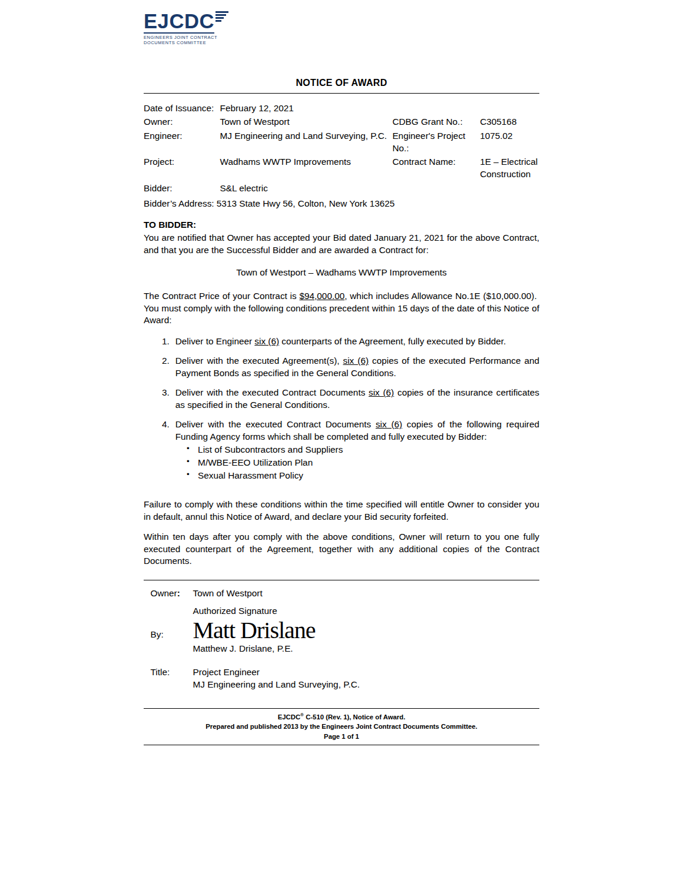EJCDC
Engineers Joint Contract
Documents Committee
NOTICE OF AWARD
| Date of Issuance: | February 12, 2021 | | |
| Owner: | Town of Westport | CDBG Grant No.: | C305168 |
| Engineer: | MJ Engineering and Land Surveying, P.C. | Engineer's Project No.: | 1075.02 |
| Project: | Wadhams WWTP Improvements | Contract Name: | 1E – Electrical Construction |
| Bidder: | S&L electric | | |
Bidder’s Address: 5313 State Hwy 56, Colton, New York 13625
TO BIDDER:
You are notified that Owner has accepted your Bid dated January 21, 2021 for the above Contract, and that you are the Successful Bidder and are awarded a Contract for:
Town of Westport – Wadhams WWTP Improvements
The Contract Price of your Contract is $94,000.00, which includes Allowance No.1E ($10,000.00). You must comply with the following conditions precedent within 15 days of the date of this Notice of Award:
Deliver to Engineer six (6) counterparts of the Agreement, fully executed by Bidder.
Deliver with the executed Agreement(s), six (6) copies of the executed Performance and Payment Bonds as specified in the General Conditions.
Deliver with the executed Contract Documents six (6) copies of the insurance certificates as specified in the General Conditions.
Deliver with the executed Contract Documents six (6) copies of the following required Funding Agency forms which shall be completed and fully executed by Bidder:
List of Subcontractors and Suppliers
M/WBE-EEO Utilization Plan
Sexual Harassment Policy
Failure to comply with these conditions within the time specified will entitle Owner to consider you in default, annul this Notice of Award, and declare your Bid security forfeited.
Within ten days after you comply with the above conditions, Owner will return to you one fully executed counterpart of the Agreement, together with any additional copies of the Contract Documents.
Owner:
Town of Westport
By:
Authorized Signature
Matt Drislane
Matthew J. Drislane, P.E.
Title:
Project Engineer
MJ Engineering and Land Surveying, P.C.
EJCDC® C-510 (Rev. 1), Notice of Award.
Prepared and published 2013 by the Engineers Joint Contract Documents Committee.
Page 1 of 1